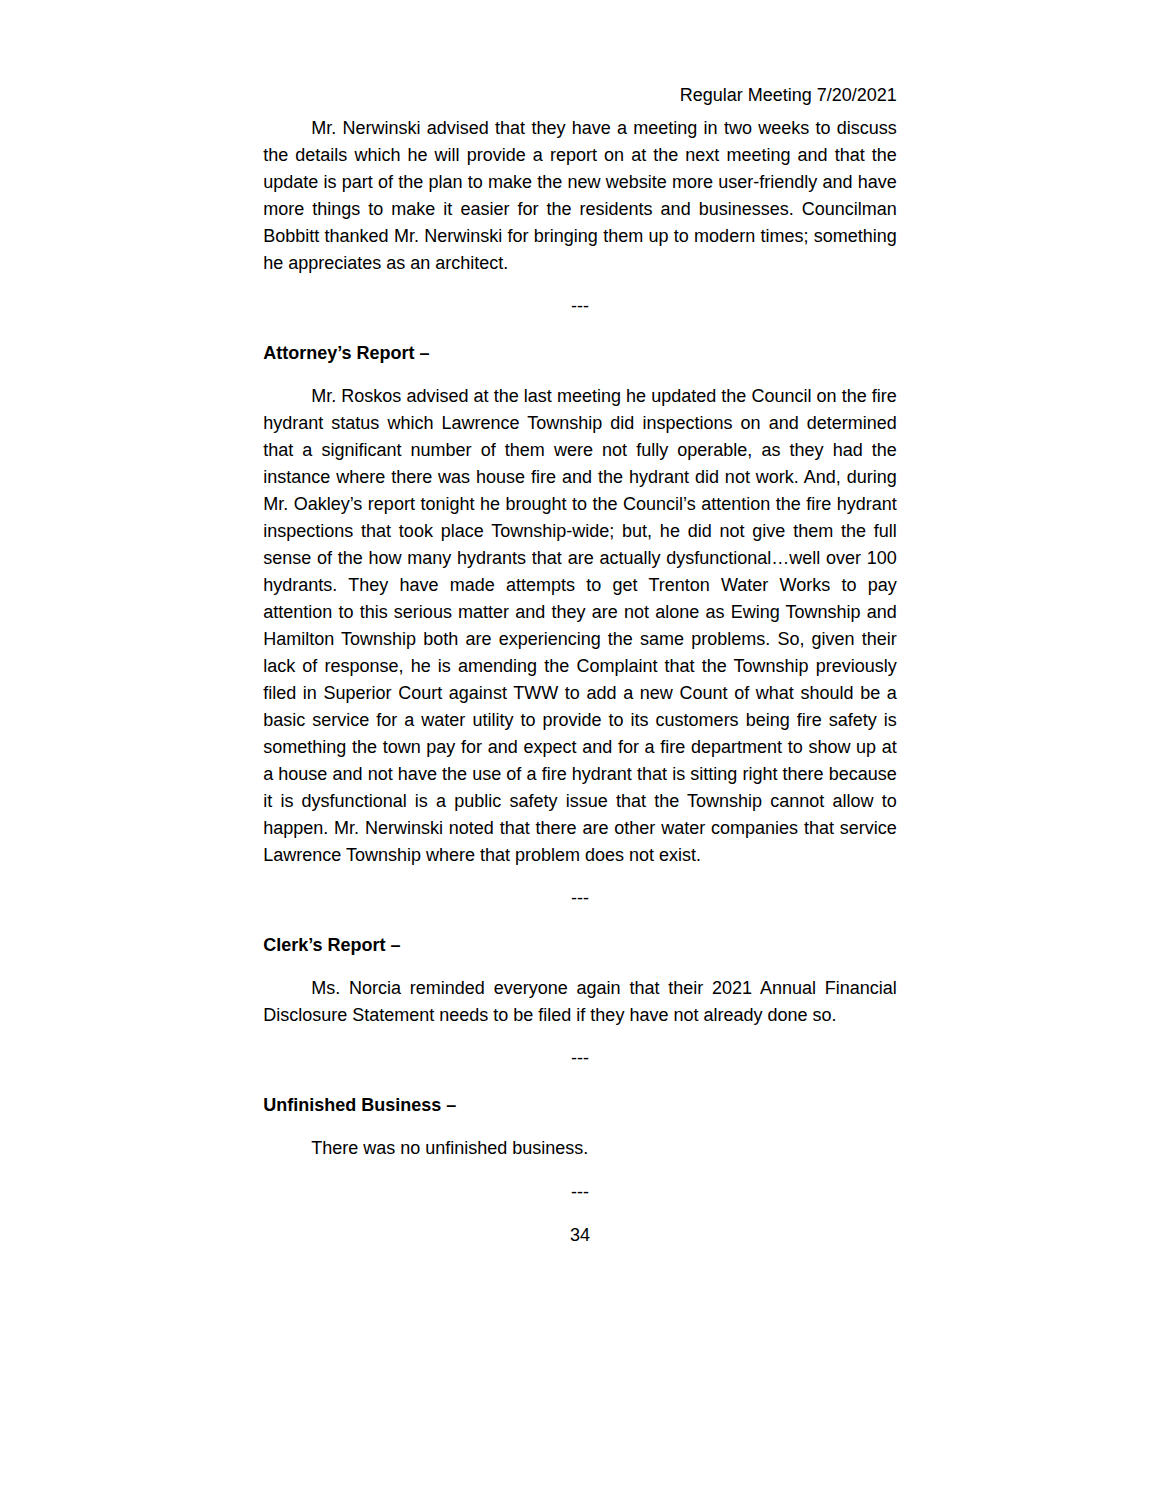Regular Meeting 7/20/2021
Mr. Nerwinski advised that they have a meeting in two weeks to discuss the details which he will provide a report on at the next meeting and that the update is part of the plan to make the new website more user-friendly and have more things to make it easier for the residents and businesses. Councilman Bobbitt thanked Mr. Nerwinski for bringing them up to modern times; something he appreciates as an architect.
---
Attorney’s Report –
Mr. Roskos advised at the last meeting he updated the Council on the fire hydrant status which Lawrence Township did inspections on and determined that a significant number of them were not fully operable, as they had the instance where there was house fire and the hydrant did not work. And, during Mr. Oakley’s report tonight he brought to the Council’s attention the fire hydrant inspections that took place Township-wide; but, he did not give them the full sense of the how many hydrants that are actually dysfunctional…well over 100 hydrants. They have made attempts to get Trenton Water Works to pay attention to this serious matter and they are not alone as Ewing Township and Hamilton Township both are experiencing the same problems. So, given their lack of response, he is amending the Complaint that the Township previously filed in Superior Court against TWW to add a new Count of what should be a basic service for a water utility to provide to its customers being fire safety is something the town pay for and expect and for a fire department to show up at a house and not have the use of a fire hydrant that is sitting right there because it is dysfunctional is a public safety issue that the Township cannot allow to happen. Mr. Nerwinski noted that there are other water companies that service Lawrence Township where that problem does not exist.
---
Clerk’s Report –
Ms. Norcia reminded everyone again that their 2021 Annual Financial Disclosure Statement needs to be filed if they have not already done so.
---
Unfinished Business –
There was no unfinished business.
---
34